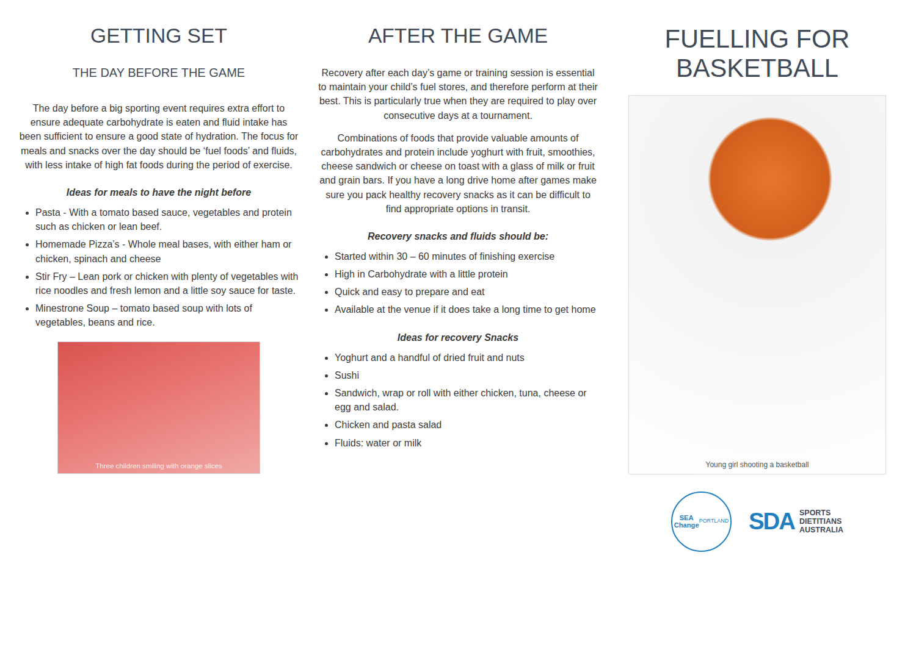GETTING SET
THE DAY BEFORE THE GAME
The day before a big sporting event requires extra effort to ensure adequate carbohydrate is eaten and fluid intake has been sufficient to ensure a good state of hydration. The focus for meals and snacks over the day should be ‘fuel foods’ and fluids, with less intake of high fat foods during the period of exercise.
Ideas for meals to have the night before
Pasta - With a tomato based sauce, vegetables and protein such as chicken or lean beef.
Homemade Pizza’s - Whole meal bases, with either ham or chicken, spinach and cheese
Stir Fry – Lean pork or chicken with plenty of vegetables with rice noodles and fresh lemon and a little soy sauce for taste.
Minestrone Soup – tomato based soup with lots of vegetables, beans and rice.
AFTER THE GAME
Recovery after each day’s game or training session is essential to maintain your child’s fuel stores, and therefore perform at their best. This is particularly true when they are required to play over consecutive days at a tournament.
Combinations of foods that provide valuable amounts of carbohydrates and protein include yoghurt with fruit, smoothies, cheese sandwich or cheese on toast with a glass of milk or fruit and grain bars. If you have a long drive home after games make sure you pack healthy recovery snacks as it can be difficult to find appropriate options in transit.
Recovery snacks and fluids should be:
Started within 30 – 60 minutes of finishing exercise
High in Carbohydrate with a little protein
Quick and easy to prepare and eat
Available at the venue if it does take a long time to get home
Ideas for recovery Snacks
Yoghurt and a handful of dried fruit and nuts
Sushi
Sandwich, wrap or roll with either chicken, tuna, cheese or egg and salad.
Chicken and pasta salad
Fluids: water or milk
FUELLING FOR BASKETBALL
SEA
Change
PORTLAND
SDA Sports
Dietitians
Australia